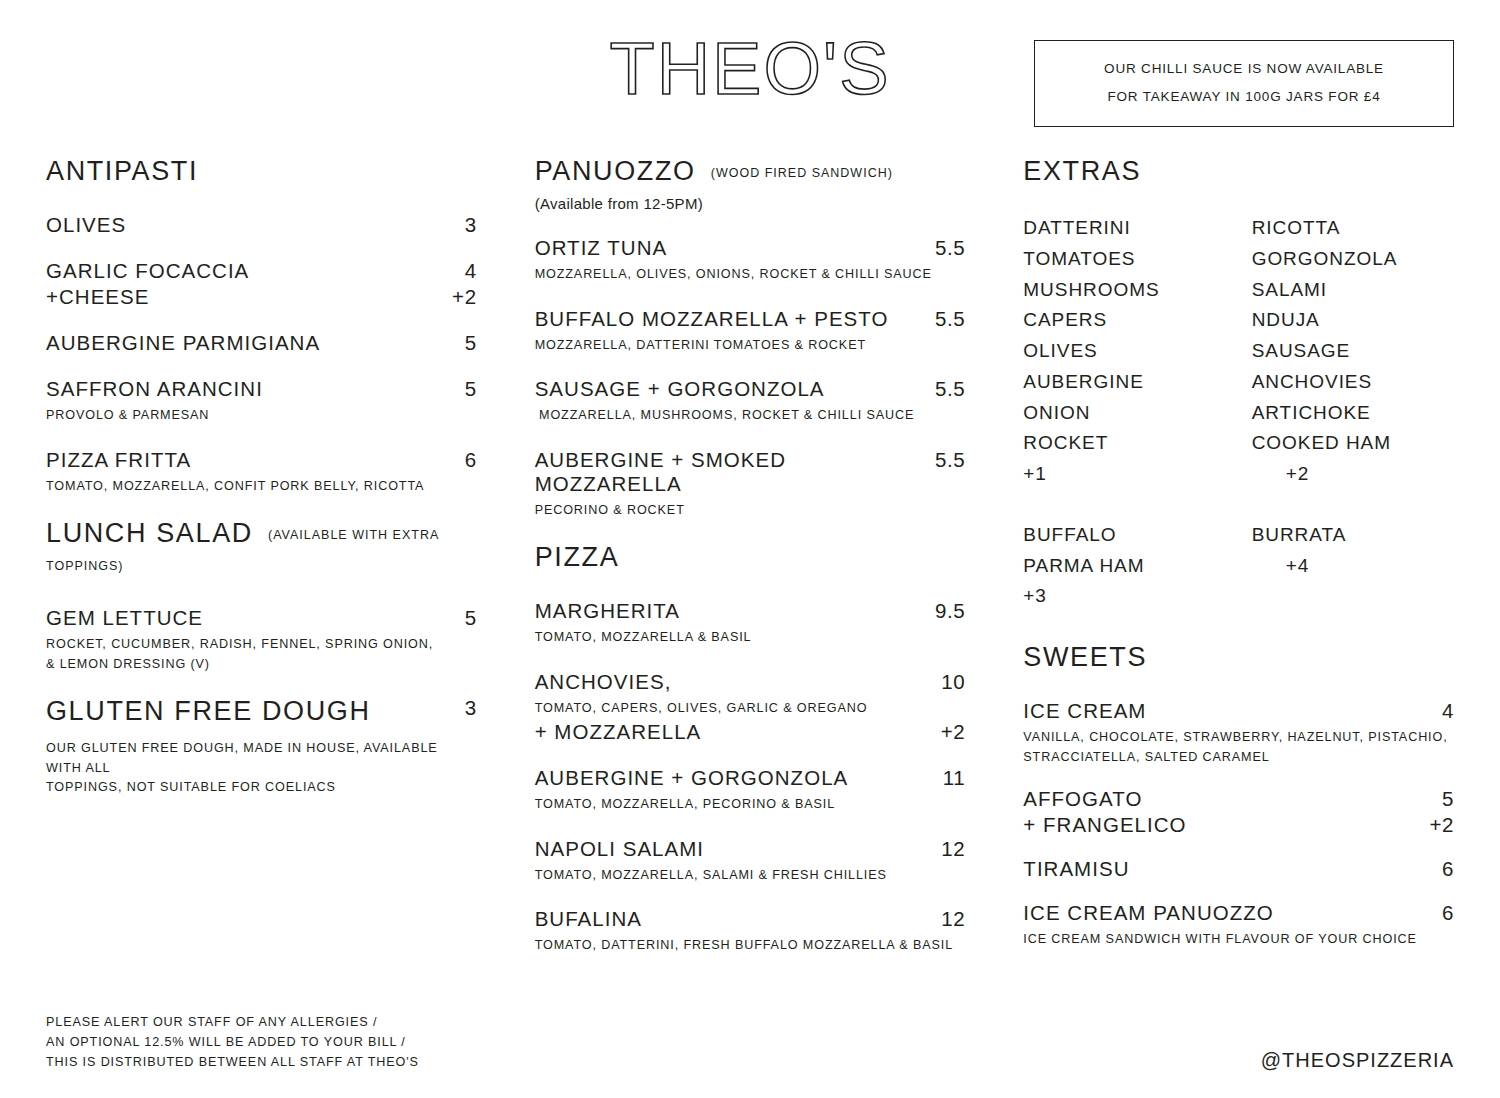THEO'S
OUR CHILLI SAUCE IS NOW AVAILABLE
FOR TAKEAWAY IN 100G JARS FOR £4
ANTIPASTI
Olives 3
Garlic Focaccia 4
+Cheese+2
Aubergine Parmigiana 5
Saffron Arancini 5
Provolo & Parmesan
Pizza Fritta 6
Tomato, Mozzarella, Confit Pork Belly, Ricotta
LUNCH SALAD (AVAILABLE WITH EXTRA TOPPINGS)
Gem Lettuce 5
Rocket, Cucumber, Radish, Fennel, Spring Onion,
& Lemon Dressing (V)
GLUTEN FREE DOUGH 3
Our gluten free dough, made in house, available with all
toppings, not suitable for coeliacs
PANUOZZO (WOOD FIRED SANDWICH)
(Available from 12-5PM)
Ortiz Tuna 5.5
Mozzarella, Olives, Onions, Rocket & Chilli Sauce
Buffalo Mozzarella + Pesto 5.5
Mozzarella, Datterini Tomatoes & Rocket
Sausage + Gorgonzola 5.5
Mozzarella, Mushrooms, Rocket & Chilli Sauce
Aubergine + Smoked Mozzarella 5.5
Pecorino & Rocket
PIZZA
Margherita 9.5
Tomato, Mozzarella & Basil
Anchovies, 10
Tomato, Capers, Olives, Garlic & Oregano
+ Mozzarella+2
Aubergine + Gorgonzola 11
Tomato, Mozzarella, Pecorino & Basil
Napoli Salami 12
Tomato, Mozzarella, Salami & Fresh Chillies
Bufalina 12
Tomato, Datterini, Fresh Buffalo Mozzarella & Basil
EXTRAS
Datterini Tomatoes
Mushrooms
Capers
Olives
Aubergine
Onion
Rocket
+1
Ricotta
Gorgonzola
Salami
Nduja
Sausage
Anchovies
Artichoke
Cooked Ham
+2
Buffalo
Parma Ham
+3
Burrata
+4
SWEETS
Ice Cream 4
Vanilla, Chocolate, Strawberry, Hazelnut, Pistachio,
Stracciatella, Salted Caramel
Affogato 5
+ Frangelico+2
Tiramisu 6
Ice Cream Panuozzo 6
Ice cream sandwich with flavour of your choice
Please alert our staff of any allergies /
An optional 12.5% will be added to your bill /
This is distributed between all staff at Theo's
@THEOSPIZZERIA